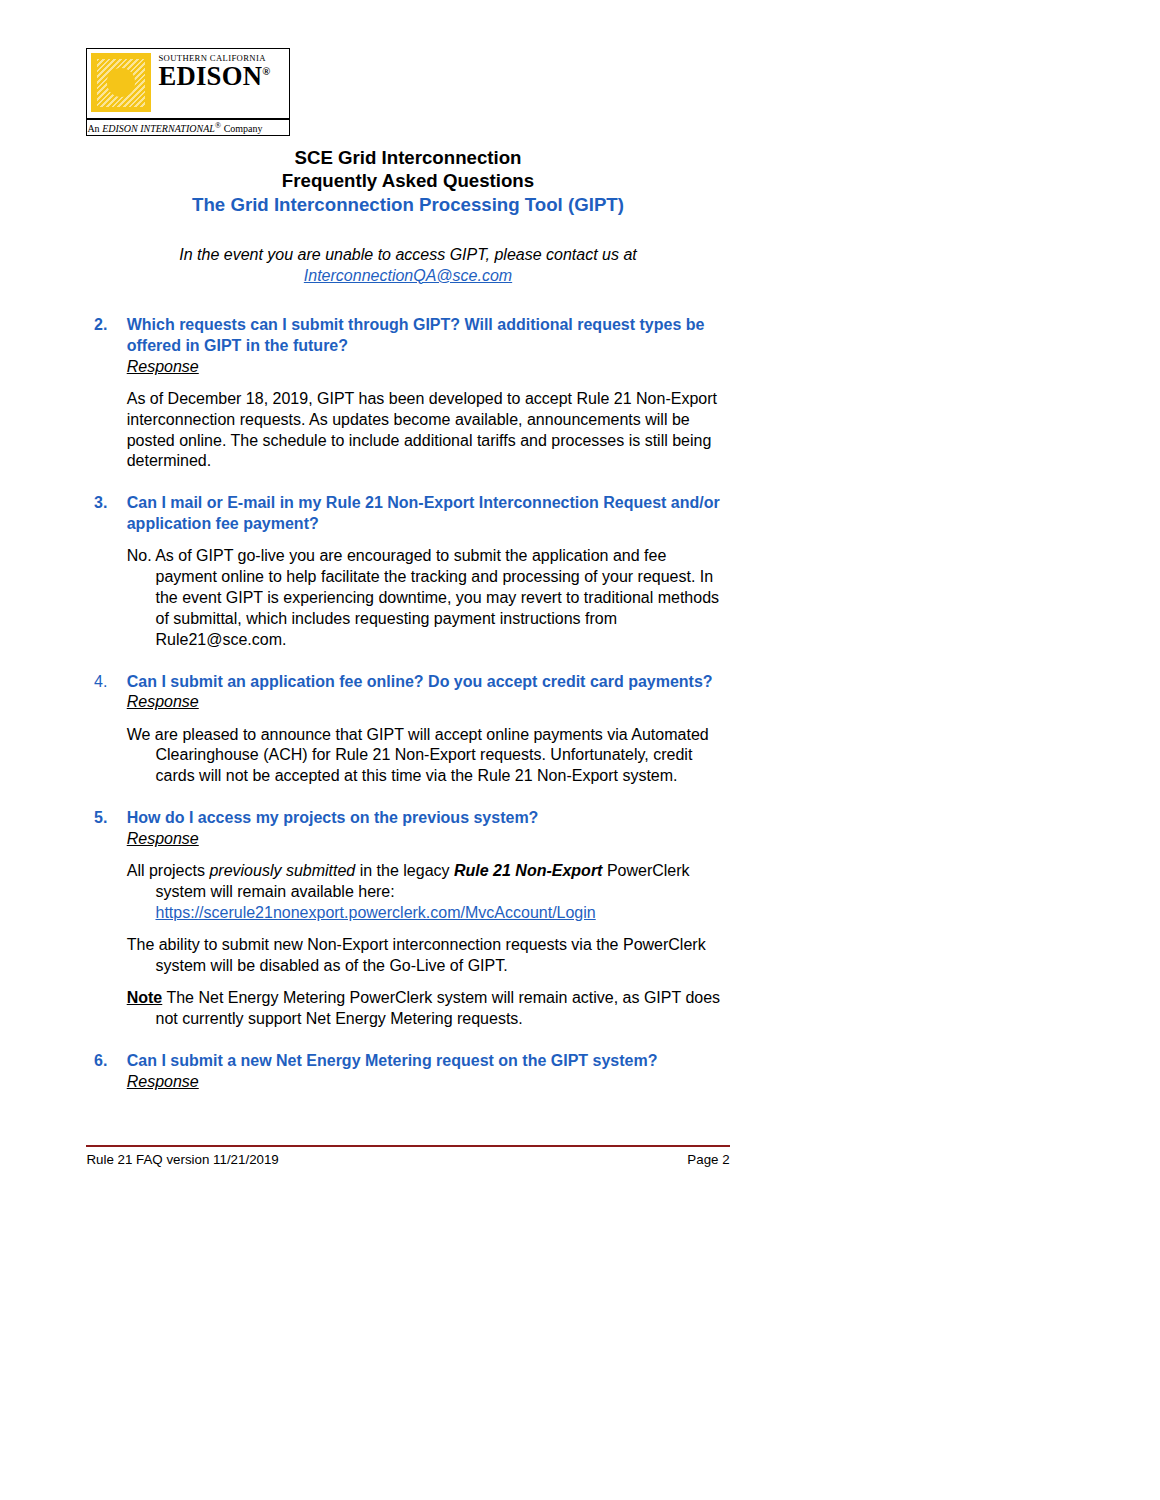SOUTHERN CALIFORNIA EDISON®
An EDISON INTERNATIONAL® Company
SCE Grid Interconnection
Frequently Asked Questions
The Grid Interconnection Processing Tool (GIPT)
In the event you are unable to access GIPT, please contact us at InterconnectionQA@sce.com
Which requests can I submit through GIPT? Will additional request types be offered in GIPT in the future?
Response
As of December 18, 2019, GIPT has been developed to accept Rule 21 Non-Export interconnection requests. As updates become available, announcements will be posted online. The schedule to include additional tariffs and processes is still being determined.
Can I mail or E-mail in my Rule 21 Non-Export Interconnection Request and/or application fee payment?
No. As of GIPT go-live you are encouraged to submit the application and fee payment online to help facilitate the tracking and processing of your request. In the event GIPT is experiencing downtime, you may revert to traditional methods of submittal, which includes requesting payment instructions from Rule21@sce.com.
Can I submit an application fee online? Do you accept credit card payments?
Response
We are pleased to announce that GIPT will accept online payments via Automated Clearinghouse (ACH) for Rule 21 Non-Export requests. Unfortunately, credit cards will not be accepted at this time via the Rule 21 Non-Export system.
How do I access my projects on the previous system?
Response
All projects previously submitted in the legacy Rule 21 Non-Export PowerClerk system will remain available here: https://scerule21nonexport.powerclerk.com/MvcAccount/Login
The ability to submit new Non-Export interconnection requests via the PowerClerk system will be disabled as of the Go-Live of GIPT.
Note The Net Energy Metering PowerClerk system will remain active, as GIPT does not currently support Net Energy Metering requests.
Can I submit a new Net Energy Metering request on the GIPT system?
Response
Rule 21 FAQ version 11/21/2019 Page 2